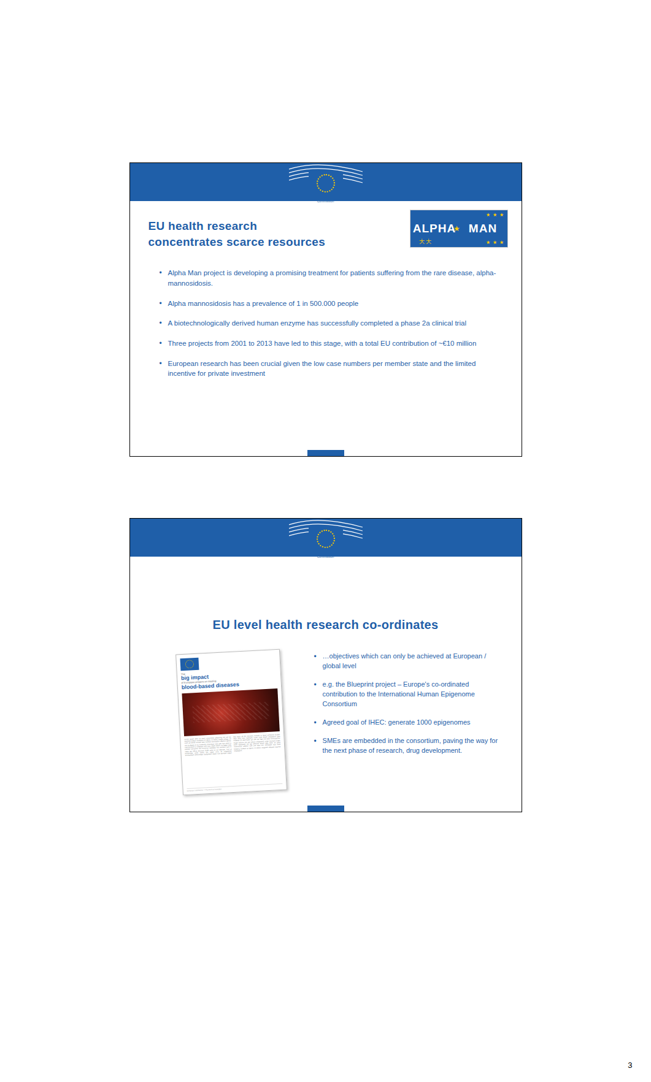European
Commission
ALPHA
MAN
★ ★ ★
★ ★ ★
★
大 大
EU health research
concentrates scarce resources
Alpha Man project is developing a promising treatment for patients suffering from the rare disease, alpha-mannosidosis.
Alpha mannosidosis has a prevalence of 1 in 500.000 people
A biotechnologically derived human enzyme has successfully completed a phase 2a clinical trial
Three projects from 2001 to 2013 have led to this stage, with a total EU contribution of ~€10 million
European research has been crucial given the low case numbers per member state and the limited incentive for private investment
European
Commission
EU level health research co-ordinates
The big impact of European projects on treating blood-based diseases
Lorem ipsum dolor sit amet consectetur adipiscing elit sed do eiusmod tempor incididunt ut labore et dolore magna aliqua. Ut enim ad minim veniam quis nostrud exercitation ullamco laboris nisi ut aliquip ex ea commodo consequat. Duis aute irure dolor in reprehenderit in voluptate velit esse cillum dolore eu fugiat nulla pariatur excepteur sint occaecat cupidatat non proident sunt in culpa qui officia deserunt mollit anim id est laborum. Sed ut perspiciatis unde omnis iste natus error sit voluptatem accusantium doloremque laudantium totam rem aperiam eaque ipsa quae ab illo inventore veritatis et quasi architecto beatae vitae dicta sunt explicabo nemo enim ipsam voluptatem quia voluptas sit aspernatur aut odit aut fugit sed quia consequuntur magni dolores eos qui ratione voluptatem sequi nesciunt neque porro quisquam est qui dolorem ipsum quia dolor sit amet consectetur adipisci velit sed quia non numquam eius modi tempora incidunt ut labore et dolore magnam aliquam quaerat voluptatem.
European Commission — Research & Innovation
…objectives which can only be achieved at European / global level
e.g. the Blueprint project – Europe's co-ordinated contribution to the International Human Epigenome Consortium
Agreed goal of IHEC: generate 1000 epigenomes
SMEs are embedded in the consortium, paving the way for the next phase of research, drug development.
3